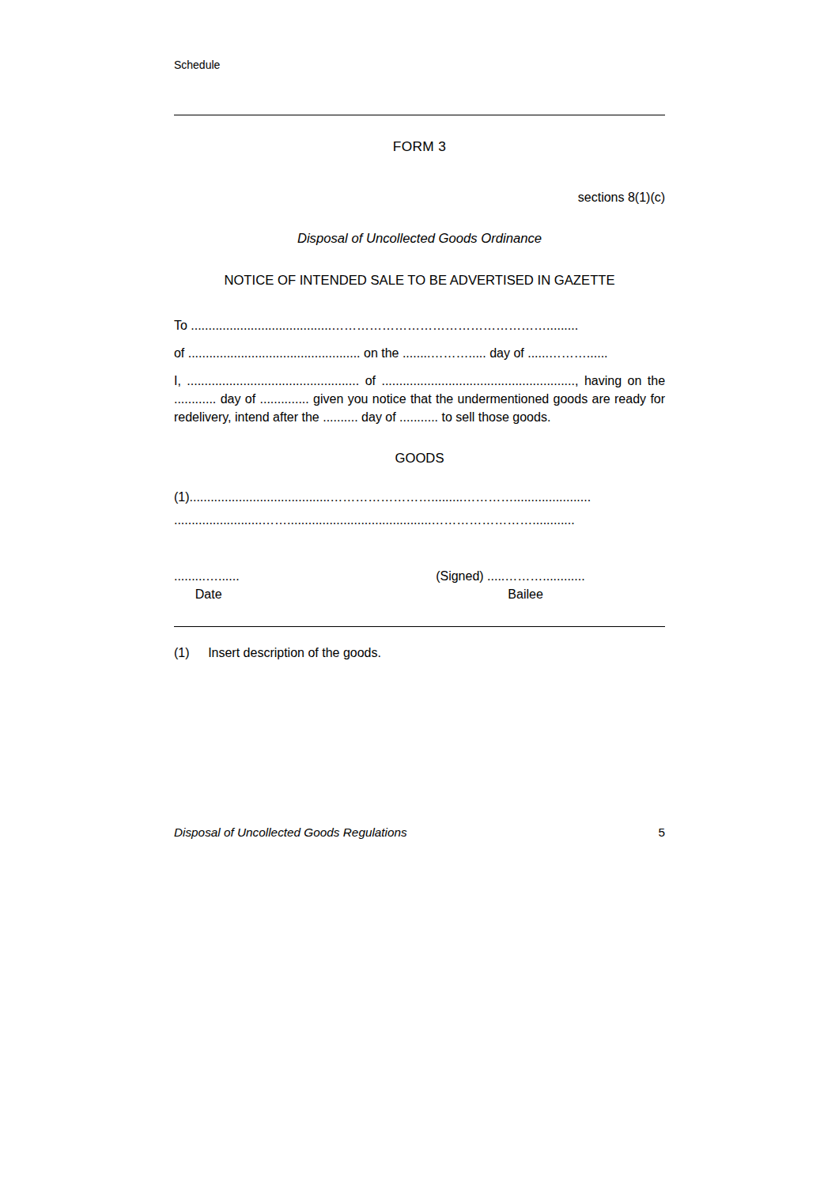Schedule
FORM 3
sections 8(1)(c)
Disposal of Uncollected Goods Ordinance
NOTICE OF INTENDED SALE TO BE ADVERTISED IN GAZETTE
To ........................................…………………………………………….........
of ................................................. on the ........………..... day of ......………......
I, ................................................. of ......................................................., having on the ............ day of .............. given you notice that the undermentioned goods are ready for redelivery, intend after the .......... day of ........... to sell those goods.
GOODS
(1)........................................…………………….........…………......................
.........................…….........................................……………………............
.........…...... Date
(Signed) .....………............ Bailee
(1) Insert description of the goods.
Disposal of Uncollected Goods Regulations
5